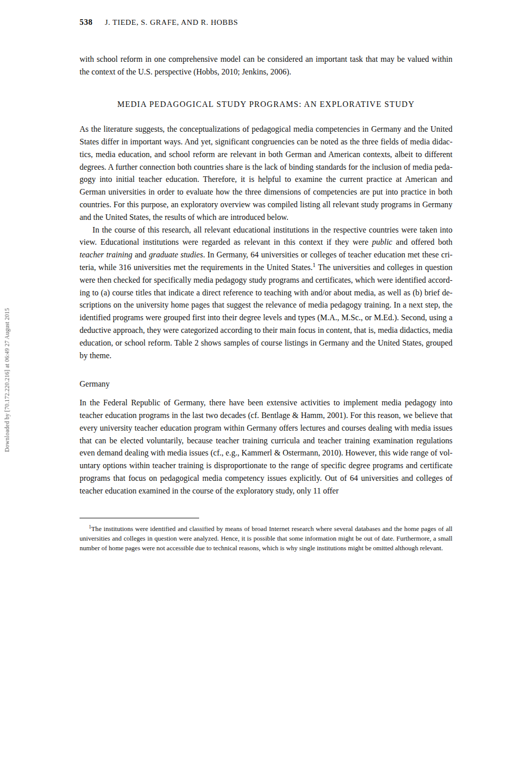Downloaded by [70.172.220.216] at 06:49 27 August 2015
538 J. TIEDE, S. GRAFE, AND R. HOBBS
with school reform in one comprehensive model can be considered an important task that may be valued within the context of the U.S. perspective (Hobbs, 2010; Jenkins, 2006).
Media Pedagogical Study Programs: An Explorative Study
As the literature suggests, the conceptualizations of pedagogical media competencies in Germany and the United States differ in important ways. And yet, significant congruencies can be noted as the three fields of media didactics, media education, and school reform are relevant in both German and American contexts, albeit to different degrees. A further connection both countries share is the lack of binding standards for the inclusion of media pedagogy into initial teacher education. Therefore, it is helpful to examine the current practice at American and German universities in order to evaluate how the three dimensions of competencies are put into practice in both countries. For this purpose, an exploratory overview was compiled listing all relevant study programs in Germany and the United States, the results of which are introduced below.
In the course of this research, all relevant educational institutions in the respective countries were taken into view. Educational institutions were regarded as relevant in this context if they were public and offered both teacher training and graduate studies. In Germany, 64 universities or colleges of teacher education met these criteria, while 316 universities met the requirements in the United States.1 The universities and colleges in question were then checked for specifically media pedagogy study programs and certificates, which were identified according to (a) course titles that indicate a direct reference to teaching with and/or about media, as well as (b) brief descriptions on the university home pages that suggest the relevance of media pedagogy training. In a next step, the identified programs were grouped first into their degree levels and types (M.A., M.Sc., or M.Ed.). Second, using a deductive approach, they were categorized according to their main focus in content, that is, media didactics, media education, or school reform. Table 2 shows samples of course listings in Germany and the United States, grouped by theme.
Germany
In the Federal Republic of Germany, there have been extensive activities to implement media pedagogy into teacher education programs in the last two decades (cf. Bentlage & Hamm, 2001). For this reason, we believe that every university teacher education program within Germany offers lectures and courses dealing with media issues that can be elected voluntarily, because teacher training curricula and teacher training examination regulations even demand dealing with media issues (cf., e.g., Kammerl & Ostermann, 2010). However, this wide range of voluntary options within teacher training is disproportionate to the range of specific degree programs and certificate programs that focus on pedagogical media competency issues explicitly. Out of 64 universities and colleges of teacher education examined in the course of the exploratory study, only 11 offer
1The institutions were identified and classified by means of broad Internet research where several databases and the home pages of all universities and colleges in question were analyzed. Hence, it is possible that some information might be out of date. Furthermore, a small number of home pages were not accessible due to technical reasons, which is why single institutions might be omitted although relevant.